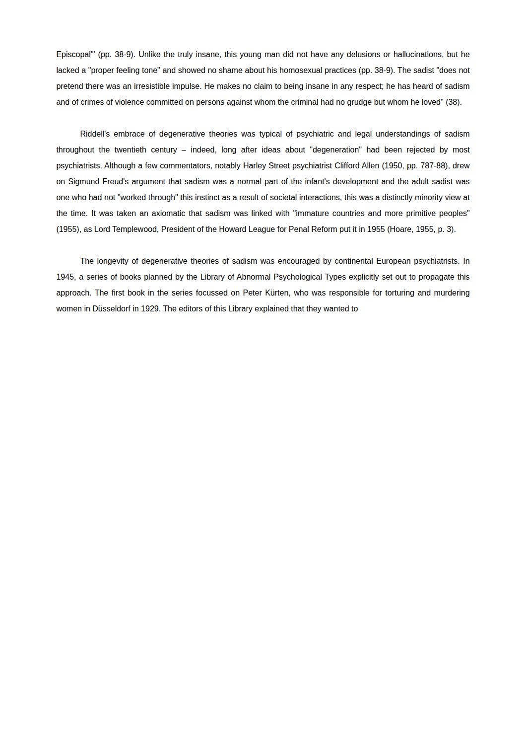Episcopal'" (pp. 38-9). Unlike the truly insane, this young man did not have any delusions or hallucinations, but he lacked a "proper feeling tone" and showed no shame about his homosexual practices (pp. 38-9). The sadist "does not pretend there was an irresistible impulse. He makes no claim to being insane in any respect; he has heard of sadism and of crimes of violence committed on persons against whom the criminal had no grudge but whom he loved" (38).
Riddell's embrace of degenerative theories was typical of psychiatric and legal understandings of sadism throughout the twentieth century – indeed, long after ideas about "degeneration" had been rejected by most psychiatrists. Although a few commentators, notably Harley Street psychiatrist Clifford Allen (1950, pp. 787-88), drew on Sigmund Freud's argument that sadism was a normal part of the infant's development and the adult sadist was one who had not "worked through" this instinct as a result of societal interactions, this was a distinctly minority view at the time. It was taken an axiomatic that sadism was linked with "immature countries and more primitive peoples" (1955), as Lord Templewood, President of the Howard League for Penal Reform put it in 1955 (Hoare, 1955, p. 3).
The longevity of degenerative theories of sadism was encouraged by continental European psychiatrists. In 1945, a series of books planned by the Library of Abnormal Psychological Types explicitly set out to propagate this approach. The first book in the series focussed on Peter Kürten, who was responsible for torturing and murdering women in Düsseldorf in 1929. The editors of this Library explained that they wanted to